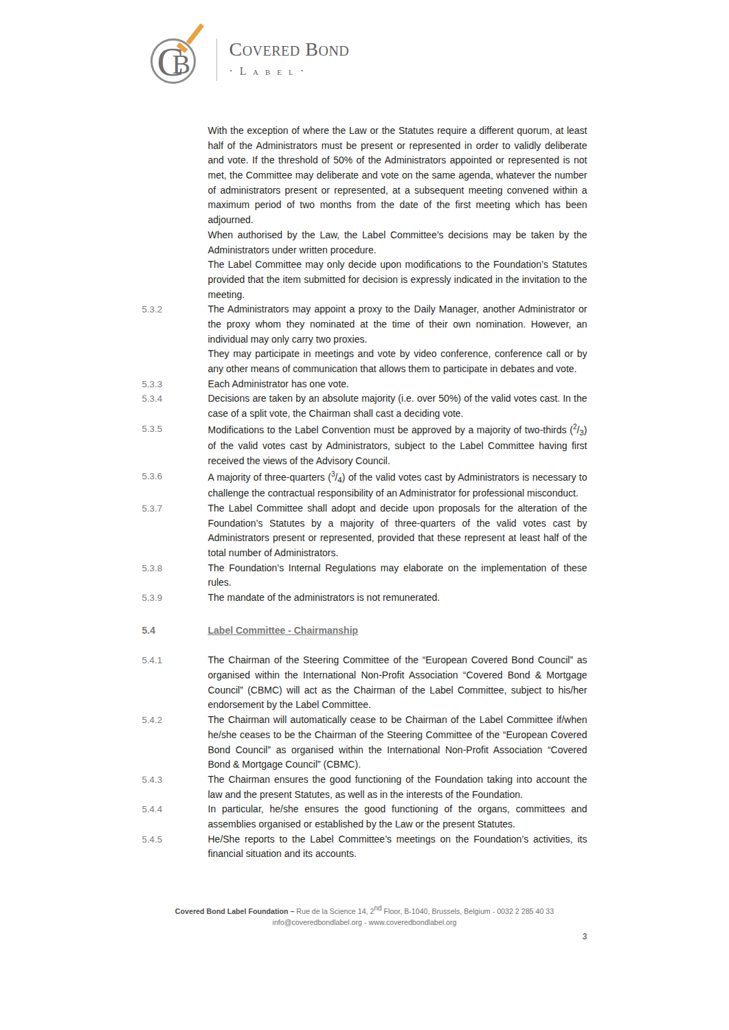C
B
Covered Bond
· L a b e l ·
With the exception of where the Law or the Statutes require a different quorum, at least half of the Administrators must be present or represented in order to validly deliberate and vote. If the threshold of 50% of the Administrators appointed or represented is not met, the Committee may deliberate and vote on the same agenda, whatever the number of administrators present or represented, at a subsequent meeting convened within a maximum period of two months from the date of the first meeting which has been adjourned.
When authorised by the Law, the Label Committee’s decisions may be taken by the Administrators under written procedure.
The Label Committee may only decide upon modifications to the Foundation’s Statutes provided that the item submitted for decision is expressly indicated in the invitation to the meeting.
5.3.2
The Administrators may appoint a proxy to the Daily Manager, another Administrator or the proxy whom they nominated at the time of their own nomination. However, an individual may only carry two proxies.
They may participate in meetings and vote by video conference, conference call or by any other means of communication that allows them to participate in debates and vote.
5.3.3
Each Administrator has one vote.
5.3.4
Decisions are taken by an absolute majority (i.e. over 50%) of the valid votes cast. In the case of a split vote, the Chairman shall cast a deciding vote.
5.3.5
Modifications to the Label Convention must be approved by a majority of two-thirds (2/3) of the valid votes cast by Administrators, subject to the Label Committee having first received the views of the Advisory Council.
5.3.6
A majority of three-quarters (3/4) of the valid votes cast by Administrators is necessary to challenge the contractual responsibility of an Administrator for professional misconduct.
5.3.7
The Label Committee shall adopt and decide upon proposals for the alteration of the Foundation’s Statutes by a majority of three-quarters of the valid votes cast by Administrators present or represented, provided that these represent at least half of the total number of Administrators.
5.3.8
The Foundation’s Internal Regulations may elaborate on the implementation of these rules.
5.3.9
The mandate of the administrators is not remunerated.
5.4
Label Committee - Chairmanship
5.4.1
The Chairman of the Steering Committee of the “European Covered Bond Council” as organised within the International Non-Profit Association “Covered Bond & Mortgage Council” (CBMC) will act as the Chairman of the Label Committee, subject to his/her endorsement by the Label Committee.
5.4.2
The Chairman will automatically cease to be Chairman of the Label Committee if/when he/she ceases to be the Chairman of the Steering Committee of the “European Covered Bond Council” as organised within the International Non-Profit Association “Covered Bond & Mortgage Council” (CBMC).
5.4.3
The Chairman ensures the good functioning of the Foundation taking into account the law and the present Statutes, as well as in the interests of the Foundation.
5.4.4
In particular, he/she ensures the good functioning of the organs, committees and assemblies organised or established by the Law or the present Statutes.
5.4.5
He/She reports to the Label Committee’s meetings on the Foundation’s activities, its financial situation and its accounts.
Covered Bond Label Foundation – Rue de la Science 14, 2nd Floor, B-1040, Brussels, Belgium - 0032 2 285 40 33
info@coveredbondlabel.org - www.coveredbondlabel.org
3